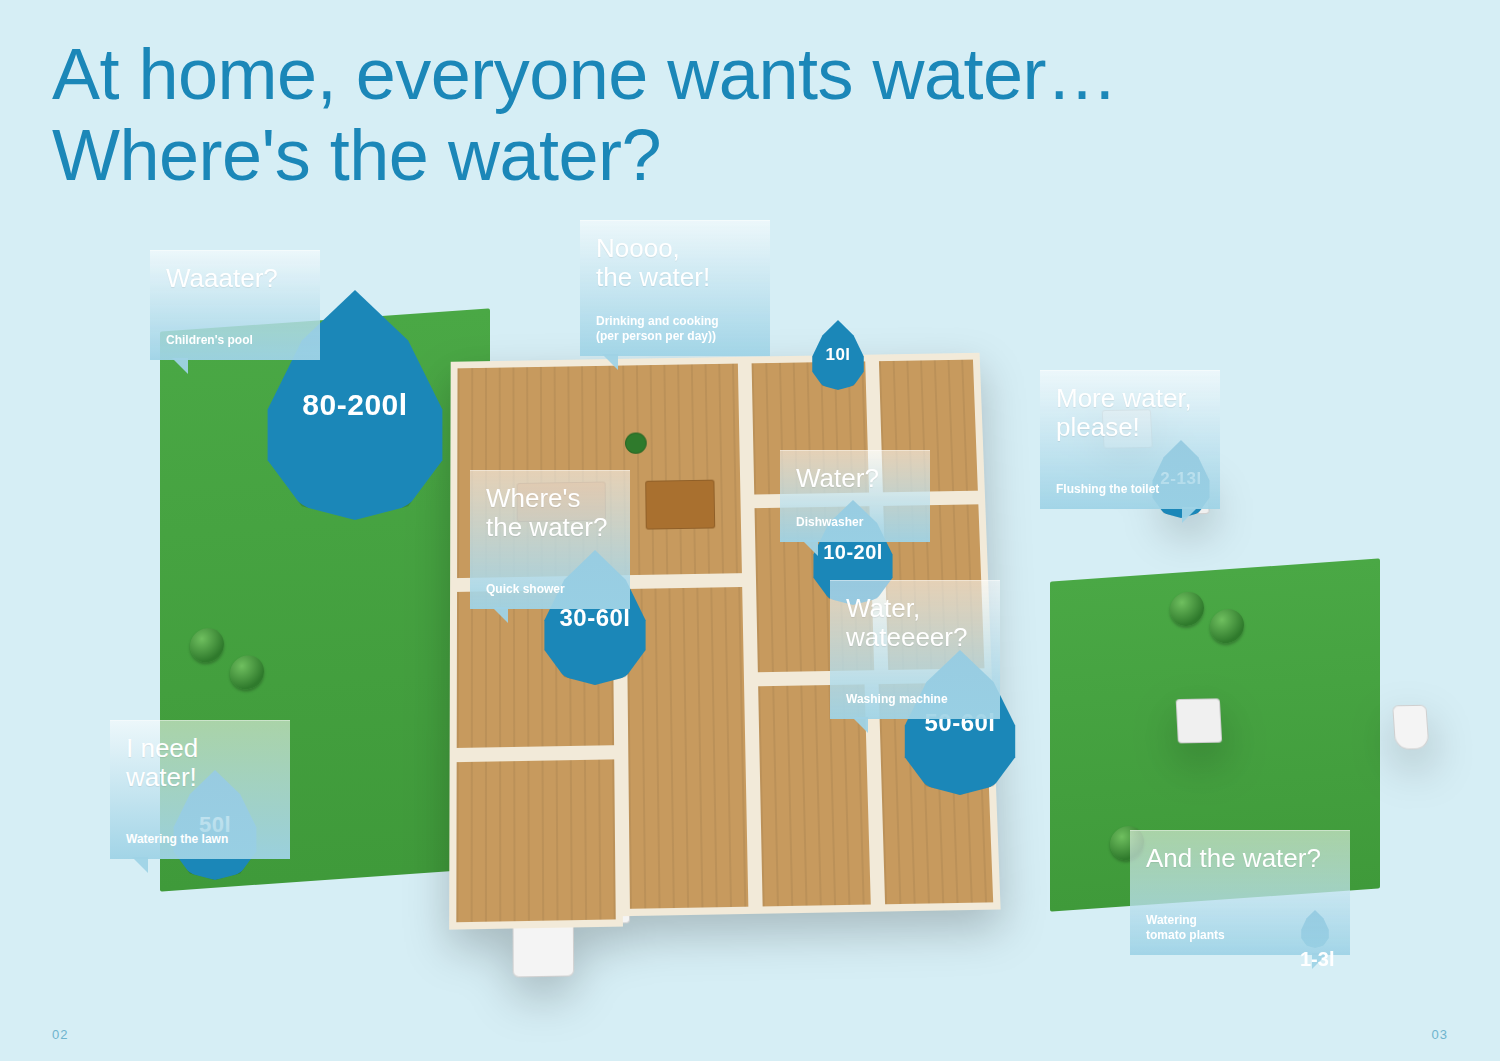At home, everyone wants water…
Where's the water?
80-200l
30-60l
50l
10l
10-20l
2-13l
50-60l
Waaater? Children's pool
Noooo,
the water! Drinking and cooking
(per person per day))
More water,
please! Flushing the toilet
Where's
the water? Quick shower
Water? Dishwasher
Water,
wateeeer? Washing machine
I need water! Watering the lawn
And the water? Watering
tomato plants
1-3l
02 03